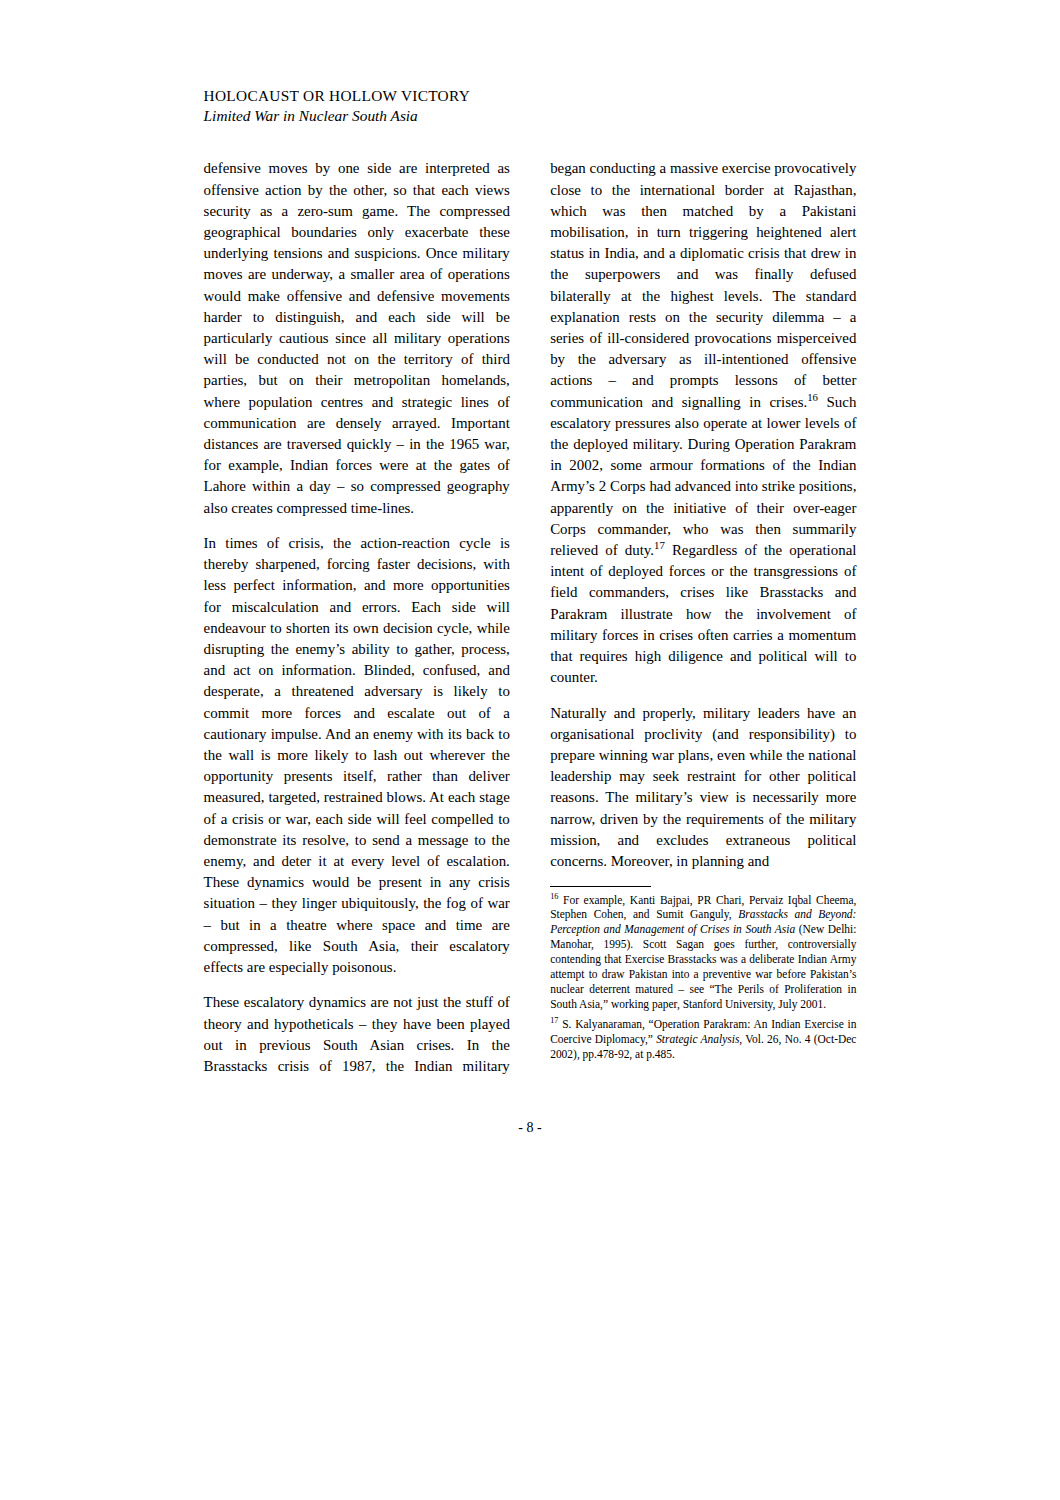HOLOCAUST OR HOLLOW VICTORY
Limited War in Nuclear South Asia
defensive moves by one side are interpreted as offensive action by the other, so that each views security as a zero-sum game. The compressed geographical boundaries only exacerbate these underlying tensions and suspicions. Once military moves are underway, a smaller area of operations would make offensive and defensive movements harder to distinguish, and each side will be particularly cautious since all military operations will be conducted not on the territory of third parties, but on their metropolitan homelands, where population centres and strategic lines of communication are densely arrayed. Important distances are traversed quickly – in the 1965 war, for example, Indian forces were at the gates of Lahore within a day – so compressed geography also creates compressed time-lines.
In times of crisis, the action-reaction cycle is thereby sharpened, forcing faster decisions, with less perfect information, and more opportunities for miscalculation and errors. Each side will endeavour to shorten its own decision cycle, while disrupting the enemy’s ability to gather, process, and act on information. Blinded, confused, and desperate, a threatened adversary is likely to commit more forces and escalate out of a cautionary impulse. And an enemy with its back to the wall is more likely to lash out wherever the opportunity presents itself, rather than deliver measured, targeted, restrained blows. At each stage of a crisis or war, each side will feel compelled to demonstrate its resolve, to send a message to the enemy, and deter it at every level of escalation. These dynamics would be present in any crisis situation – they linger ubiquitously, the fog of war – but in a theatre where space and time are compressed, like South Asia, their escalatory effects are especially poisonous.
These escalatory dynamics are not just the stuff of theory and hypotheticals – they have been played out in previous South Asian crises. In the Brasstacks crisis of 1987, the Indian military began conducting a massive exercise provocatively close to the international border at Rajasthan, which was then matched by a Pakistani mobilisation, in turn triggering heightened alert status in India, and a diplomatic crisis that drew in the superpowers and was finally defused bilaterally at the highest levels. The standard explanation rests on the security dilemma – a series of ill-considered provocations misperceived by the adversary as ill-intentioned offensive actions – and prompts lessons of better communication and signalling in crises.16 Such escalatory pressures also operate at lower levels of the deployed military. During Operation Parakram in 2002, some armour formations of the Indian Army’s 2 Corps had advanced into strike positions, apparently on the initiative of their over-eager Corps commander, who was then summarily relieved of duty.17 Regardless of the operational intent of deployed forces or the transgressions of field commanders, crises like Brasstacks and Parakram illustrate how the involvement of military forces in crises often carries a momentum that requires high diligence and political will to counter.
Naturally and properly, military leaders have an organisational proclivity (and responsibility) to prepare winning war plans, even while the national leadership may seek restraint for other political reasons. The military’s view is necessarily more narrow, driven by the requirements of the military mission, and excludes extraneous political concerns. Moreover, in planning and
16 For example, Kanti Bajpai, PR Chari, Pervaiz Iqbal Cheema, Stephen Cohen, and Sumit Ganguly, Brasstacks and Beyond: Perception and Management of Crises in South Asia (New Delhi: Manohar, 1995). Scott Sagan goes further, controversially contending that Exercise Brasstacks was a deliberate Indian Army attempt to draw Pakistan into a preventive war before Pakistan’s nuclear deterrent matured – see “The Perils of Proliferation in South Asia,” working paper, Stanford University, July 2001.
17 S. Kalyanaraman, “Operation Parakram: An Indian Exercise in Coercive Diplomacy,” Strategic Analysis, Vol. 26, No. 4 (Oct-Dec 2002), pp.478-92, at p.485.
- 8 -